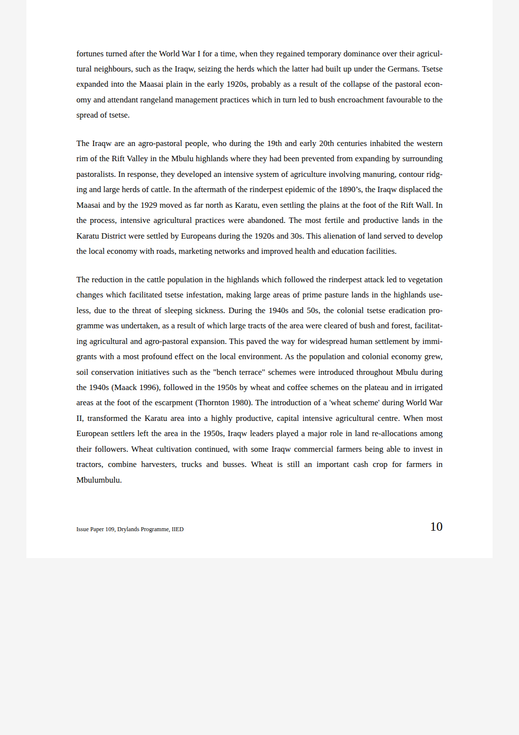fortunes turned after the World War I for a time, when they regained temporary dominance over their agricultural neighbours, such as the Iraqw, seizing the herds which the latter had built up under the Germans. Tsetse expanded into the Maasai plain in the early 1920s, probably as a result of the collapse of the pastoral economy and attendant rangeland management practices which in turn led to bush encroachment favourable to the spread of tsetse.
The Iraqw are an agro-pastoral people, who during the 19th and early 20th centuries inhabited the western rim of the Rift Valley in the Mbulu highlands where they had been prevented from expanding by surrounding pastoralists. In response, they developed an intensive system of agriculture involving manuring, contour ridging and large herds of cattle. In the aftermath of the rinderpest epidemic of the 1890’s, the Iraqw displaced the Maasai and by the 1929 moved as far north as Karatu, even settling the plains at the foot of the Rift Wall. In the process, intensive agricultural practices were abandoned. The most fertile and productive lands in the Karatu District were settled by Europeans during the 1920s and 30s. This alienation of land served to develop the local economy with roads, marketing networks and improved health and education facilities.
The reduction in the cattle population in the highlands which followed the rinderpest attack led to vegetation changes which facilitated tsetse infestation, making large areas of prime pasture lands in the highlands useless, due to the threat of sleeping sickness. During the 1940s and 50s, the colonial tsetse eradication programme was undertaken, as a result of which large tracts of the area were cleared of bush and forest, facilitating agricultural and agro-pastoral expansion. This paved the way for widespread human settlement by immigrants with a most profound effect on the local environment. As the population and colonial economy grew, soil conservation initiatives such as the "bench terrace" schemes were introduced throughout Mbulu during the 1940s (Maack 1996), followed in the 1950s by wheat and coffee schemes on the plateau and in irrigated areas at the foot of the escarpment (Thornton 1980). The introduction of a 'wheat scheme' during World War II, transformed the Karatu area into a highly productive, capital intensive agricultural centre. When most European settlers left the area in the 1950s, Iraqw leaders played a major role in land re-allocations among their followers. Wheat cultivation continued, with some Iraqw commercial farmers being able to invest in tractors, combine harvesters, trucks and busses. Wheat is still an important cash crop for farmers in Mbulumbulu.
Issue Paper 109, Drylands Programme, IIED
10